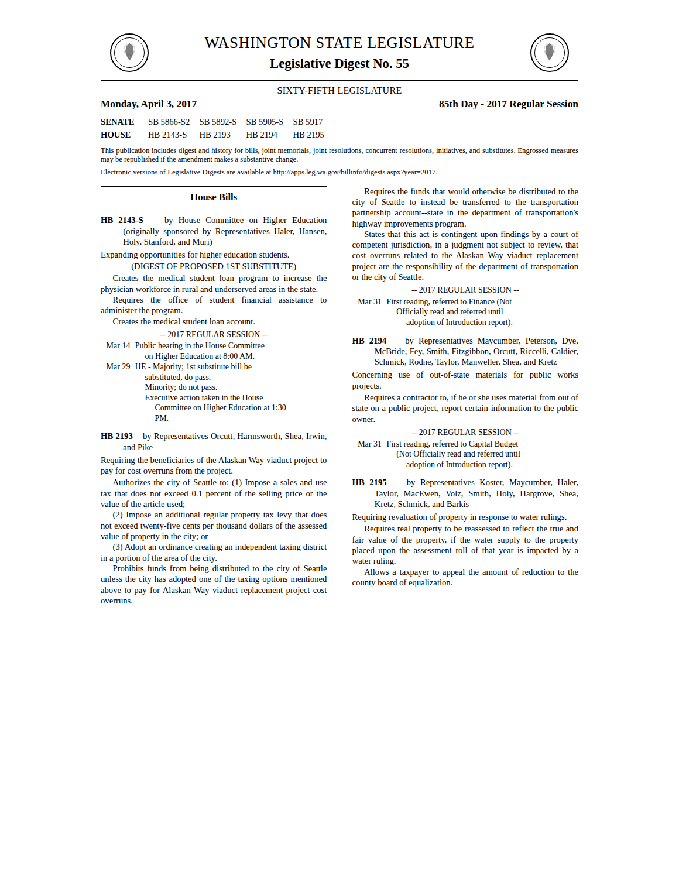WASHINGTON STATE LEGISLATURE
Legislative Digest No. 55
SIXTY-FIFTH LEGISLATURE
Monday, April 3, 2017 85th Day - 2017 Regular Session
| SENATE | SB 5866-S2 | SB 5892-S | SB 5905-S | SB 5917 |
| HOUSE | HB 2143-S | HB 2193 | HB 2194 | HB 2195 |
This publication includes digest and history for bills, joint memorials, joint resolutions, concurrent resolutions, initiatives, and substitutes. Engrossed measures may be republished if the amendment makes a substantive change.
Electronic versions of Legislative Digests are available at http://apps.leg.wa.gov/billinfo/digests.aspx?year=2017.
House Bills
HB 2143-S by House Committee on Higher Education (originally sponsored by Representatives Haler, Hansen, Holy, Stanford, and Muri)
Expanding opportunities for higher education students.
(DIGEST OF PROPOSED 1ST SUBSTITUTE)
Creates the medical student loan program to increase the physician workforce in rural and underserved areas in the state.
Requires the office of student financial assistance to administer the program.
Creates the medical student loan account.
-- 2017 REGULAR SESSION --
Mar 14
Public hearing in the House Committeeon Higher Education at 8:00 AM.
Mar 29
HE - Majority; 1st substitute bill besubstituted, do pass. Minority; do not pass. Executive action taken in the House Committee on Higher Education at 1:30 PM.
HB 2193 by Representatives Orcutt, Harmsworth, Shea, Irwin, and Pike
Requiring the beneficiaries of the Alaskan Way viaduct project to pay for cost overruns from the project.
Authorizes the city of Seattle to: (1) Impose a sales and use tax that does not exceed 0.1 percent of the selling price or the value of the article used;
(2) Impose an additional regular property tax levy that does not exceed twenty-five cents per thousand dollars of the assessed value of property in the city; or
(3) Adopt an ordinance creating an independent taxing district in a portion of the area of the city.
Prohibits funds from being distributed to the city of Seattle unless the city has adopted one of the taxing options mentioned above to pay for Alaskan Way viaduct replacement project cost overruns.
Requires the funds that would otherwise be distributed to the city of Seattle to instead be transferred to the transportation partnership account--state in the department of transportation's highway improvements program.
States that this act is contingent upon findings by a court of competent jurisdiction, in a judgment not subject to review, that cost overruns related to the Alaskan Way viaduct replacement project are the responsibility of the department of transportation or the city of Seattle.
-- 2017 REGULAR SESSION --
Mar 31
First reading, referred to Finance (NotOfficially read and referred until adoption of Introduction report).
HB 2194 by Representatives Maycumber, Peterson, Dye, McBride, Fey, Smith, Fitzgibbon, Orcutt, Riccelli, Caldier, Schmick, Rodne, Taylor, Manweller, Shea, and Kretz
Concerning use of out-of-state materials for public works projects.
Requires a contractor to, if he or she uses material from out of state on a public project, report certain information to the public owner.
-- 2017 REGULAR SESSION --
Mar 31
First reading, referred to Capital Budget(Not Officially read and referred until adoption of Introduction report).
HB 2195 by Representatives Koster, Maycumber, Haler, Taylor, MacEwen, Volz, Smith, Holy, Hargrove, Shea, Kretz, Schmick, and Barkis
Requiring revaluation of property in response to water rulings.
Requires real property to be reassessed to reflect the true and fair value of the property, if the water supply to the property placed upon the assessment roll of that year is impacted by a water ruling.
Allows a taxpayer to appeal the amount of reduction to the county board of equalization.